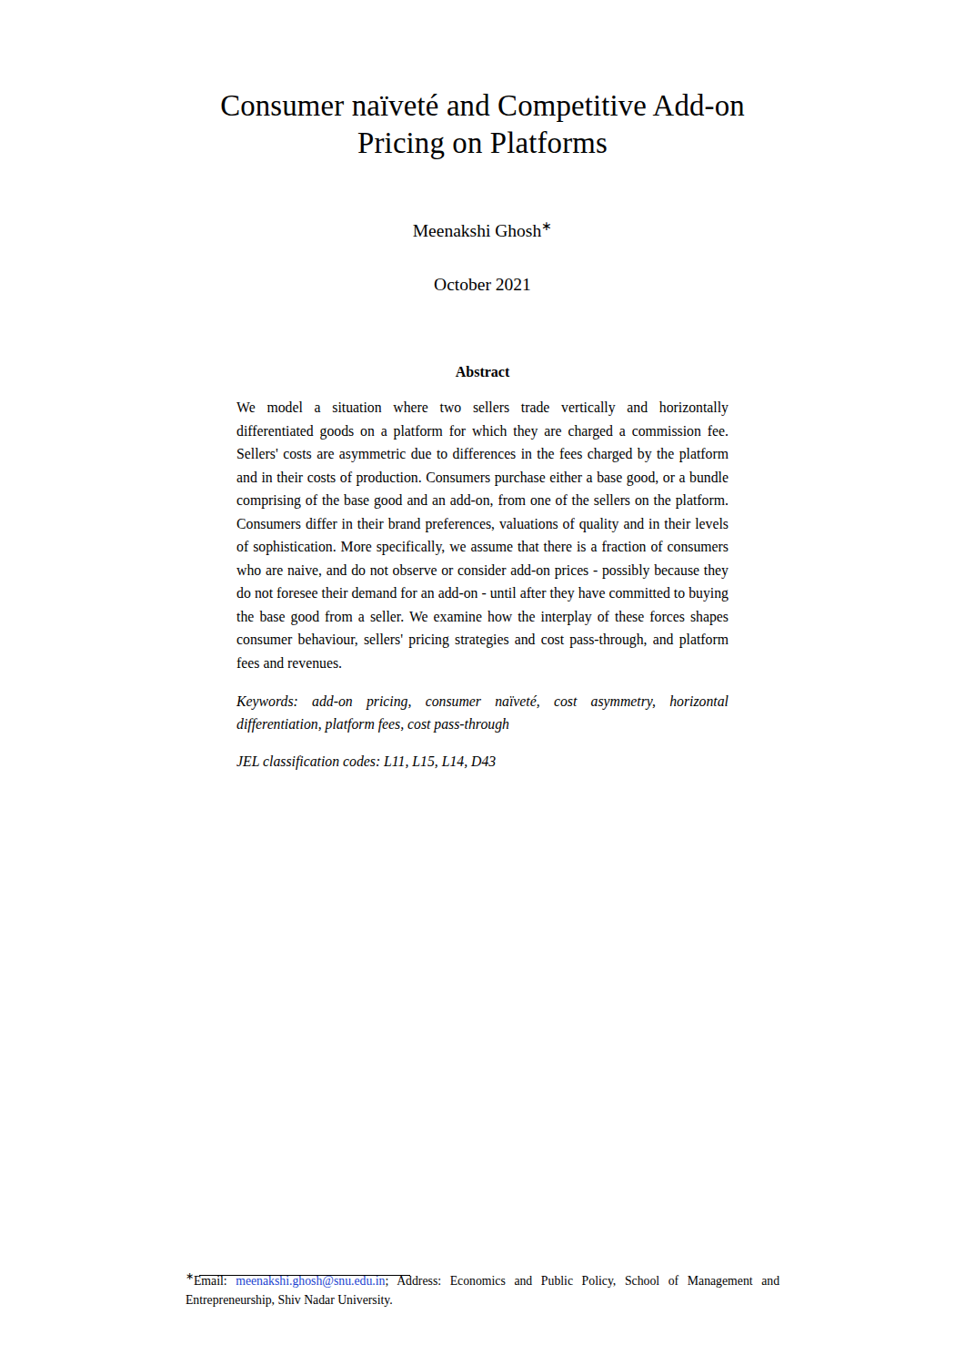Consumer naïveté and Competitive Add-on Pricing on Platforms
Meenakshi Ghosh∗
October 2021
Abstract
We model a situation where two sellers trade vertically and horizontally differentiated goods on a platform for which they are charged a commission fee. Sellers' costs are asymmetric due to differences in the fees charged by the platform and in their costs of production. Consumers purchase either a base good, or a bundle comprising of the base good and an add-on, from one of the sellers on the platform. Consumers differ in their brand preferences, valuations of quality and in their levels of sophistication. More specifically, we assume that there is a fraction of consumers who are naive, and do not observe or consider add-on prices - possibly because they do not foresee their demand for an add-on - until after they have committed to buying the base good from a seller. We examine how the interplay of these forces shapes consumer behaviour, sellers' pricing strategies and cost pass-through, and platform fees and revenues.
Keywords: add-on pricing, consumer naïveté, cost asymmetry, horizontal differentiation, platform fees, cost pass-through
JEL classification codes: L11, L15, L14, D43
∗Email: meenakshi.ghosh@snu.edu.in; Address: Economics and Public Policy, School of Management and Entrepreneurship, Shiv Nadar University.